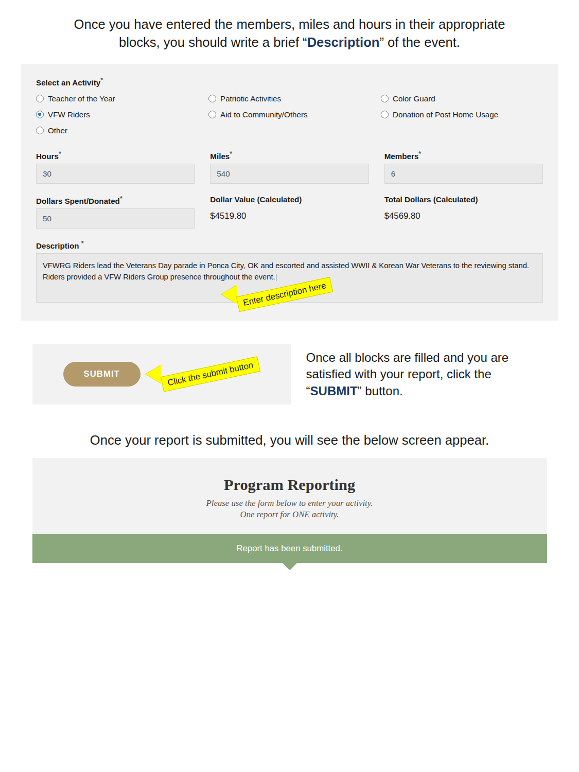Once you have entered the members, miles and hours in their appropriate blocks, you should write a brief “Description” of the event.
Select an Activity*
Teacher of the Year
Patriotic Activities
Color Guard
VFW Riders
Aid to Community/Others
Donation of Post Home Usage
Other
Hours*
30
Miles*
540
Members*
6
Dollars Spent/Donated*
50
Dollar Value (Calculated)
$4519.80
Total Dollars (Calculated)
$4569.80
Description *
VFWRG Riders lead the Veterans Day parade in Ponca City, OK and escorted and assisted WWII & Korean War Veterans to the reviewing stand. Riders provided a VFW Riders Group presence throughout the event.
Enter description here
SUBMIT
Click the submit button
Once all blocks are filled and you are satisfied with your report, click the “SUBMIT” button.
Once your report is submitted, you will see the below screen appear.
Program Reporting
Please use the form below to enter your activity.
One report for ONE activity.
Report has been submitted.